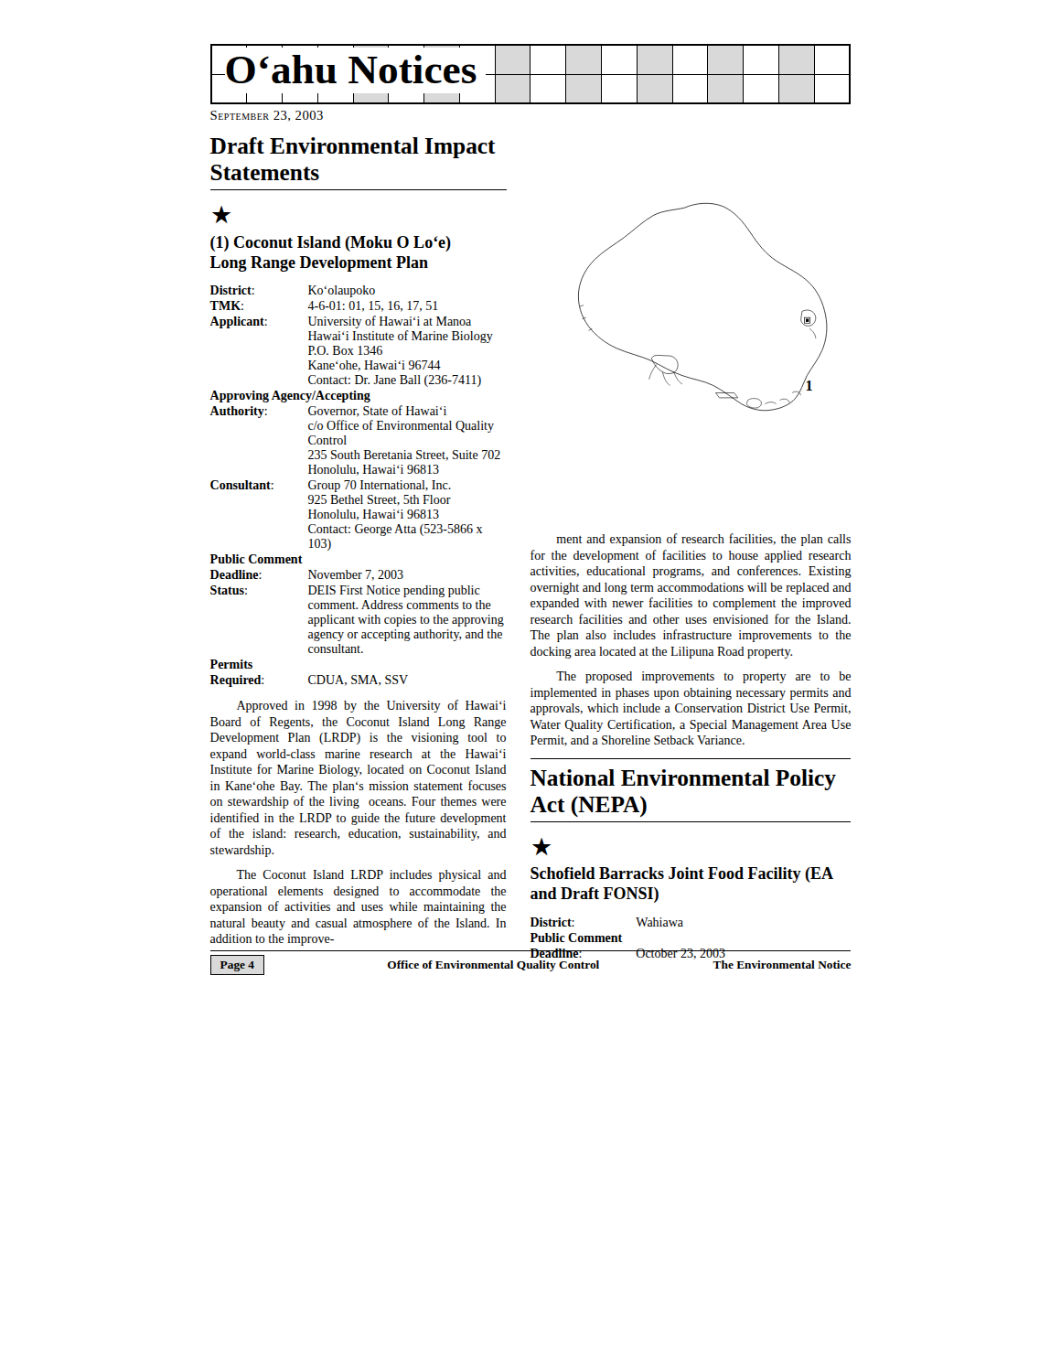O‘ahu Notices
September 23, 2003
Draft Environmental Impact Statements
★
(1) Coconut Island (Moku O Lo‘e)
Long Range Development Plan
| District : | Ko‘olaupoko |
| TMK : | 4-6-01: 01, 15, 16, 17, 51 |
| Applicant : | University of Hawai‘i at Manoa Hawai‘i Institute of Marine Biology P.O. Box 1346 Kane‘ohe, Hawai‘i 96744 Contact: Dr. Jane Ball (236-7411) |
| Approving Agency/Accepting |
| Authority : | Governor, State of Hawai‘i c/o Office of Environmental Quality Control 235 South Beretania Street, Suite 702 Honolulu, Hawai‘i 96813 |
| Consultant : | Group 70 International, Inc. 925 Bethel Street, 5th Floor Honolulu, Hawai‘i 96813 Contact: George Atta (523-5866 x 103) |
| Public Comment |
| Deadline : | November 7, 2003 |
| Status : | DEIS First Notice pending public comment. Address comments to the applicant with copies to the approving agency or accepting authority, and the consultant. |
| Permits |
| Required : | CDUA, SMA, SSV |
Approved in 1998 by the University of Hawai‘i Board of Regents, the Coconut Island Long Range Development Plan (LRDP) is the visioning tool to expand world-class marine research at the Hawai‘i Institute for Marine Biology, located on Coconut Island in Kane‘ohe Bay. The plan‘s mission statement focuses on stewardship of the living oceans. Four themes were identified in the LRDP to guide the future development of the island: research, education, sustainability, and stewardship.
The Coconut Island LRDP includes physical and operational elements designed to accommodate the expansion of activities and uses while maintaining the natural beauty and casual atmosphere of the Island. In addition to the improve-
1
ment and expansion of research facilities, the plan calls for the development of facilities to house applied research activities, educational programs, and conferences. Existing overnight and long term accommodations will be replaced and expanded with newer facilities to complement the improved research facilities and other uses envisioned for the Island. The plan also includes infrastructure improvements to the docking area located at the Lilipuna Road property.
The proposed improvements to property are to be implemented in phases upon obtaining necessary permits and approvals, which include a Conservation District Use Permit, Water Quality Certification, a Special Management Area Use Permit, and a Shoreline Setback Variance.
National Environmental Policy Act (NEPA)
★
Schofield Barracks Joint Food Facility (EA and Draft FONSI)
| District : | Wahiawa |
| Public Comment |
| Deadline : | October 23, 2003 |
Page 4
Office of Environmental Quality Control
The Environmental Notice